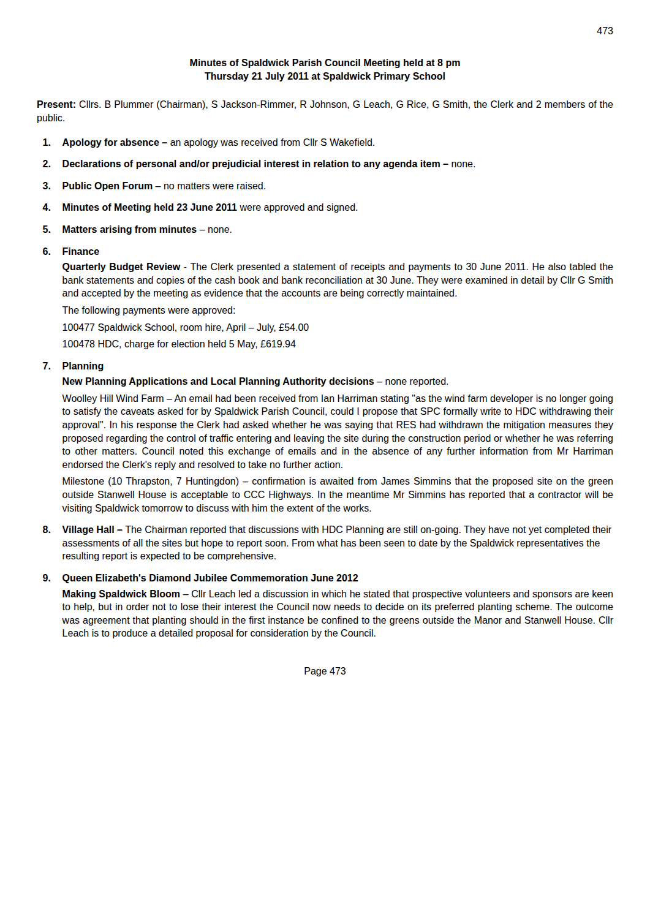473
Minutes of Spaldwick Parish Council Meeting held at 8 pm
Thursday 21 July 2011 at Spaldwick Primary School
Present: Cllrs. B Plummer (Chairman), S Jackson-Rimmer, R Johnson, G Leach, G Rice, G Smith, the Clerk and 2 members of the public.
Apology for absence – an apology was received from Cllr S Wakefield.
Declarations of personal and/or prejudicial interest in relation to any agenda item – none.
Public Open Forum – no matters were raised.
Minutes of Meeting held 23 June 2011 were approved and signed.
Matters arising from minutes – none.
Finance
Quarterly Budget Review - The Clerk presented a statement of receipts and payments to 30 June 2011. He also tabled the bank statements and copies of the cash book and bank reconciliation at 30 June. They were examined in detail by Cllr G Smith and accepted by the meeting as evidence that the accounts are being correctly maintained.
The following payments were approved:
100477 Spaldwick School, room hire, April – July, £54.00
100478 HDC, charge for election held 5 May, £619.94
Planning
New Planning Applications and Local Planning Authority decisions – none reported.
Woolley Hill Wind Farm – An email had been received from Ian Harriman stating "as the wind farm developer is no longer going to satisfy the caveats asked for by Spaldwick Parish Council, could I propose that SPC formally write to HDC withdrawing their approval". In his response the Clerk had asked whether he was saying that RES had withdrawn the mitigation measures they proposed regarding the control of traffic entering and leaving the site during the construction period or whether he was referring to other matters. Council noted this exchange of emails and in the absence of any further information from Mr Harriman endorsed the Clerk's reply and resolved to take no further action.
Milestone (10 Thrapston, 7 Huntingdon) – confirmation is awaited from James Simmins that the proposed site on the green outside Stanwell House is acceptable to CCC Highways. In the meantime Mr Simmins has reported that a contractor will be visiting Spaldwick tomorrow to discuss with him the extent of the works.
Village Hall – The Chairman reported that discussions with HDC Planning are still on-going. They have not yet completed their assessments of all the sites but hope to report soon. From what has been seen to date by the Spaldwick representatives the resulting report is expected to be comprehensive.
Queen Elizabeth's Diamond Jubilee Commemoration June 2012
Making Spaldwick Bloom – Cllr Leach led a discussion in which he stated that prospective volunteers and sponsors are keen to help, but in order not to lose their interest the Council now needs to decide on its preferred planting scheme. The outcome was agreement that planting should in the first instance be confined to the greens outside the Manor and Stanwell House. Cllr Leach is to produce a detailed proposal for consideration by the Council.
Page 473